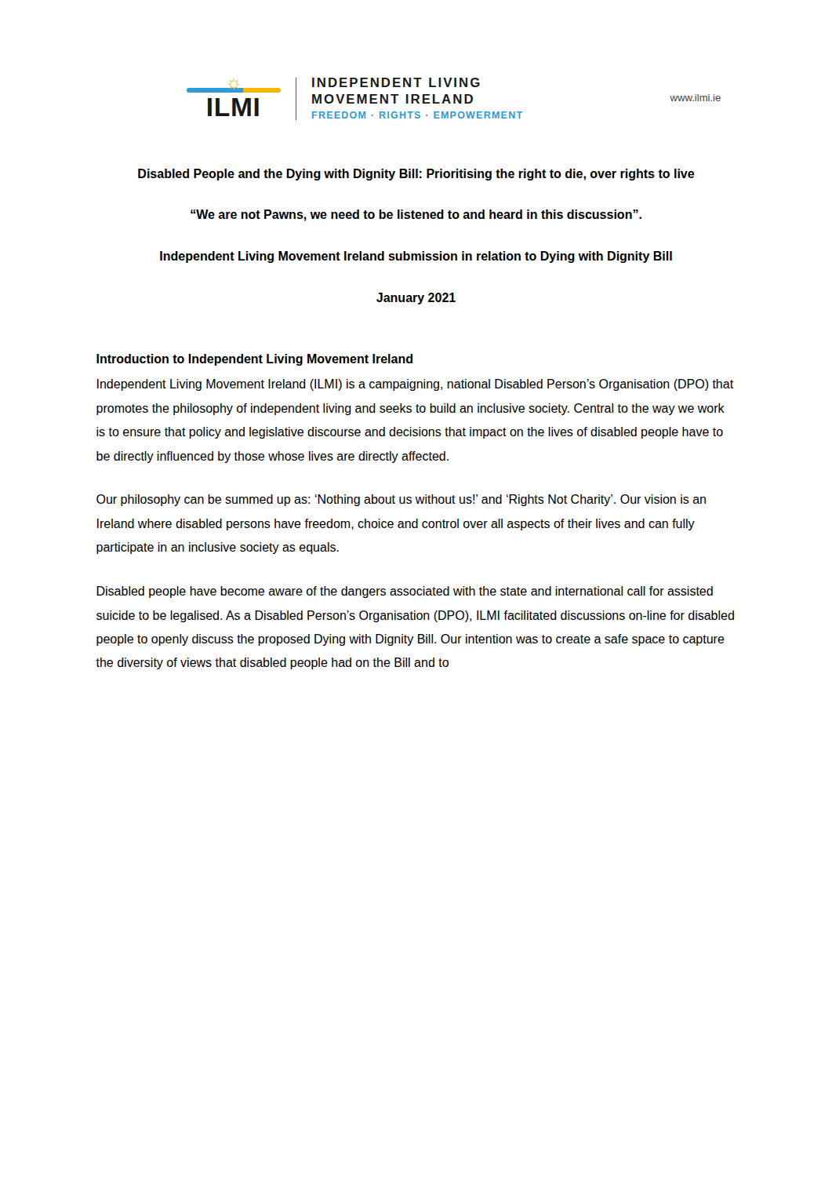☼
ILMI
INDEPENDENT LIVING
MOVEMENT IRELAND
FREEDOM · RIGHTS · EMPOWERMENT
www.ilmi.ie
Disabled People and the Dying with Dignity Bill: Prioritising the right to die, over rights to live
“We are not Pawns, we need to be listened to and heard in this discussion”.
Independent Living Movement Ireland submission in relation to Dying with Dignity Bill
January 2021
Introduction to Independent Living Movement Ireland
Independent Living Movement Ireland (ILMI) is a campaigning, national Disabled Person’s Organisation (DPO) that promotes the philosophy of independent living and seeks to build an inclusive society. Central to the way we work is to ensure that policy and legislative discourse and decisions that impact on the lives of disabled people have to be directly influenced by those whose lives are directly affected.
Our philosophy can be summed up as: ‘Nothing about us without us!’ and ‘Rights Not Charity’. Our vision is an Ireland where disabled persons have freedom, choice and control over all aspects of their lives and can fully participate in an inclusive society as equals.
Disabled people have become aware of the dangers associated with the state and international call for assisted suicide to be legalised. As a Disabled Person’s Organisation (DPO), ILMI facilitated discussions on-line for disabled people to openly discuss the proposed Dying with Dignity Bill. Our intention was to create a safe space to capture the diversity of views that disabled people had on the Bill and to